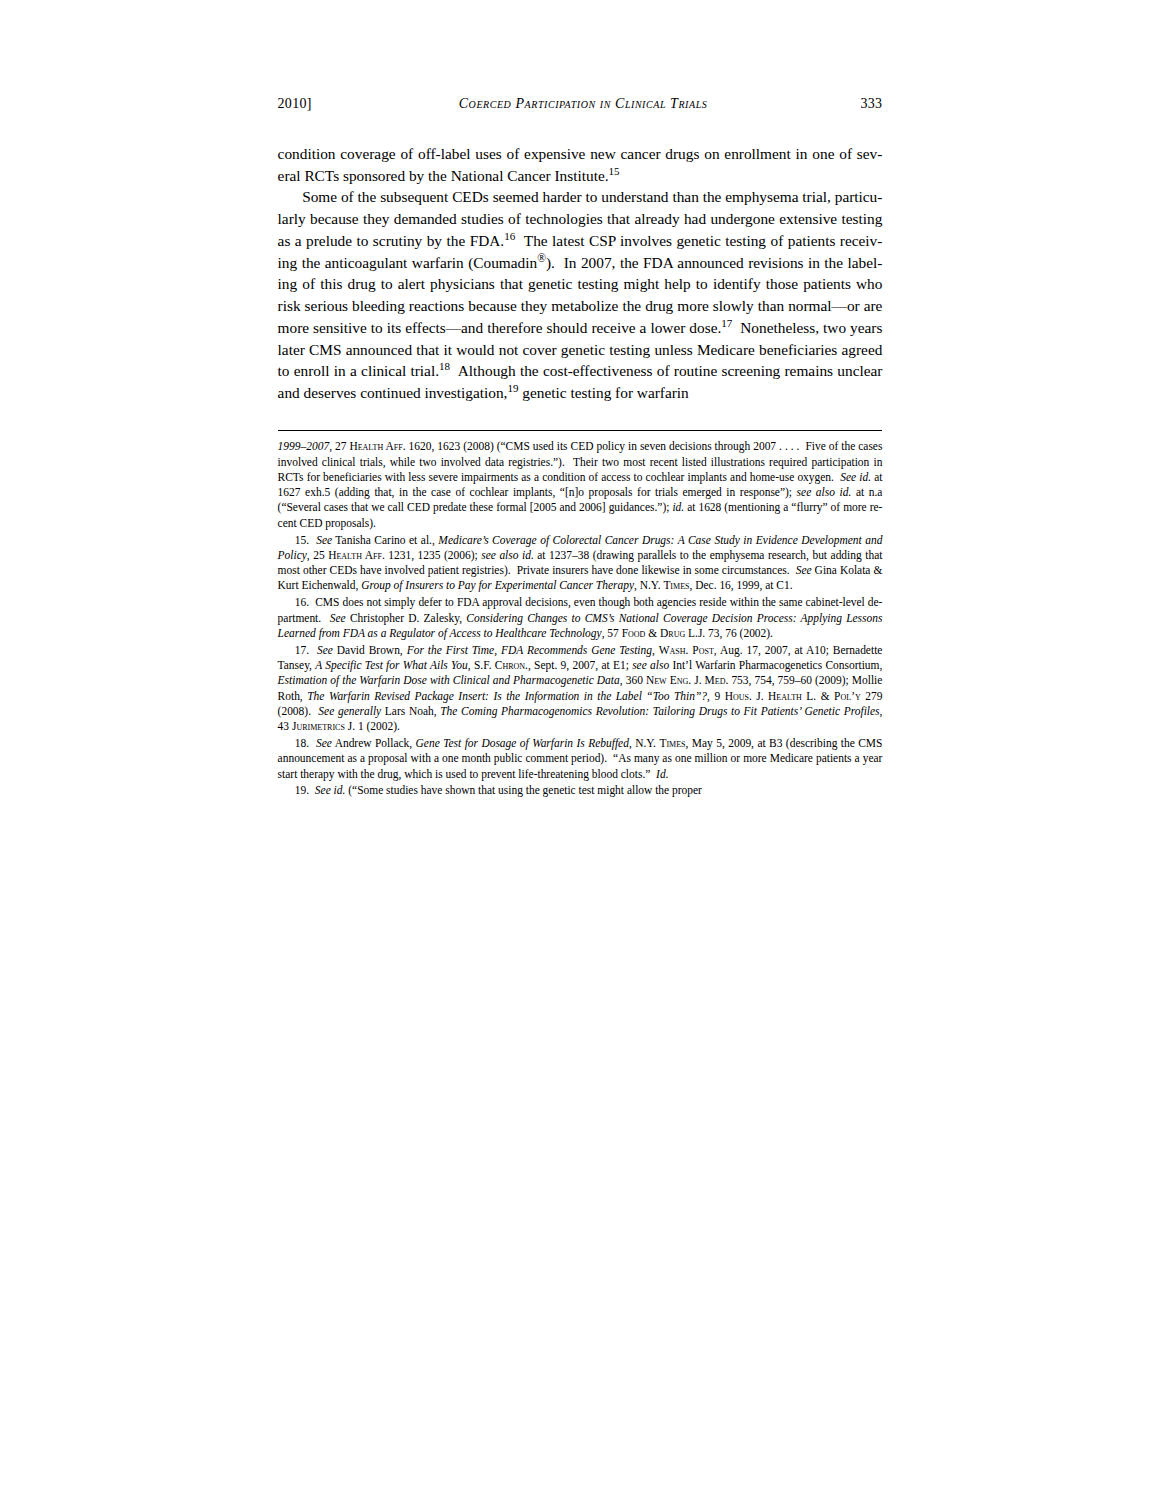2010] Coerced Participation in Clinical Trials 333
condition coverage of off-label uses of expensive new cancer drugs on enrollment in one of several RCTs sponsored by the National Cancer Institute.15
Some of the subsequent CEDs seemed harder to understand than the emphysema trial, particularly because they demanded studies of technologies that already had undergone extensive testing as a prelude to scrutiny by the FDA.16 The latest CSP involves genetic testing of patients receiving the anticoagulant warfarin (Coumadin®). In 2007, the FDA announced revisions in the labeling of this drug to alert physicians that genetic testing might help to identify those patients who risk serious bleeding reactions because they metabolize the drug more slowly than normal—or are more sensitive to its effects—and therefore should receive a lower dose.17 Nonetheless, two years later CMS announced that it would not cover genetic testing unless Medicare beneficiaries agreed to enroll in a clinical trial.18 Although the cost-effectiveness of routine screening remains unclear and deserves continued investigation,19 genetic testing for warfarin
1999–2007, 27 Health Aff. 1620, 1623 (2008) (“CMS used its CED policy in seven decisions through 2007 . . . . Five of the cases involved clinical trials, while two involved data registries.”). Their two most recent listed illustrations required participation in RCTs for beneficiaries with less severe impairments as a condition of access to cochlear implants and home-use oxygen. See id. at 1627 exh.5 (adding that, in the case of cochlear implants, “[n]o proposals for trials emerged in response”); see also id. at n.a (“Several cases that we call CED predate these formal [2005 and 2006] guidances.”); id. at 1628 (mentioning a “flurry” of more recent CED proposals).
15. See Tanisha Carino et al., Medicare’s Coverage of Colorectal Cancer Drugs: A Case Study in Evidence Development and Policy, 25 Health Aff. 1231, 1235 (2006); see also id. at 1237–38 (drawing parallels to the emphysema research, but adding that most other CEDs have involved patient registries). Private insurers have done likewise in some circumstances. See Gina Kolata & Kurt Eichenwald, Group of Insurers to Pay for Experimental Cancer Therapy, N.Y. Times, Dec. 16, 1999, at C1.
16. CMS does not simply defer to FDA approval decisions, even though both agencies reside within the same cabinet-level department. See Christopher D. Zalesky, Considering Changes to CMS’s National Coverage Decision Process: Applying Lessons Learned from FDA as a Regulator of Access to Healthcare Technology, 57 Food & Drug L.J. 73, 76 (2002).
17. See David Brown, For the First Time, FDA Recommends Gene Testing, Wash. Post, Aug. 17, 2007, at A10; Bernadette Tansey, A Specific Test for What Ails You, S.F. Chron., Sept. 9, 2007, at E1; see also Int’l Warfarin Pharmacogenetics Consortium, Estimation of the Warfarin Dose with Clinical and Pharmacogenetic Data, 360 New Eng. J. Med. 753, 754, 759–60 (2009); Mollie Roth, The Warfarin Revised Package Insert: Is the Information in the Label “Too Thin”?, 9 Hous. J. Health L. & Pol’y 279 (2008). See generally Lars Noah, The Coming Pharmacogenomics Revolution: Tailoring Drugs to Fit Patients’ Genetic Profiles, 43 Jurimetrics J. 1 (2002).
18. See Andrew Pollack, Gene Test for Dosage of Warfarin Is Rebuffed, N.Y. Times, May 5, 2009, at B3 (describing the CMS announcement as a proposal with a one month public comment period). “As many as one million or more Medicare patients a year start therapy with the drug, which is used to prevent life-threatening blood clots.” Id.
19. See id. (“Some studies have shown that using the genetic test might allow the proper